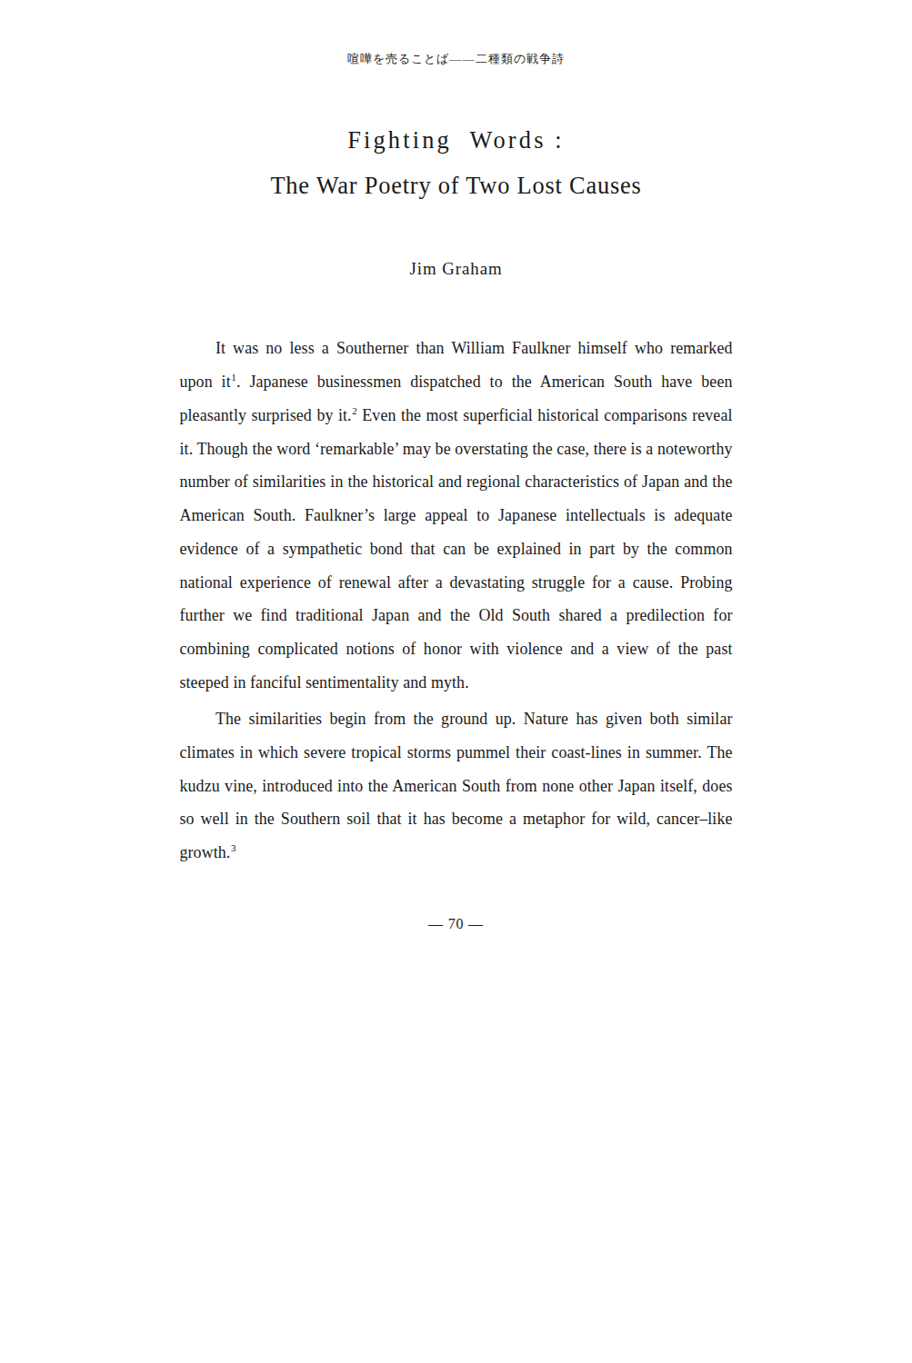喧嘩を売ることば——二種類の戦争詩
Fighting Words : The War Poetry of Two Lost Causes
Jim Graham
It was no less a Southerner than William Faulkner himself who remarked upon it1. Japanese businessmen dispatched to the American South have been pleasantly surprised by it.2 Even the most superficial historical comparisons reveal it. Though the word ‘remarkable’ may be overstating the case, there is a noteworthy number of similarities in the historical and regional characteristics of Japan and the American South. Faulkner’s large appeal to Japanese intellectuals is adequate evidence of a sympathetic bond that can be explained in part by the common national experience of renewal after a devastating struggle for a cause. Probing further we find traditional Japan and the Old South shared a predilection for combining complicated notions of honor with violence and a view of the past steeped in fanciful sentimentality and myth.
The similarities begin from the ground up. Nature has given both similar climates in which severe tropical storms pummel their coast-lines in summer. The kudzu vine, introduced into the American South from none other Japan itself, does so well in the Southern soil that it has become a metaphor for wild, cancer–like growth.3
— 70 —